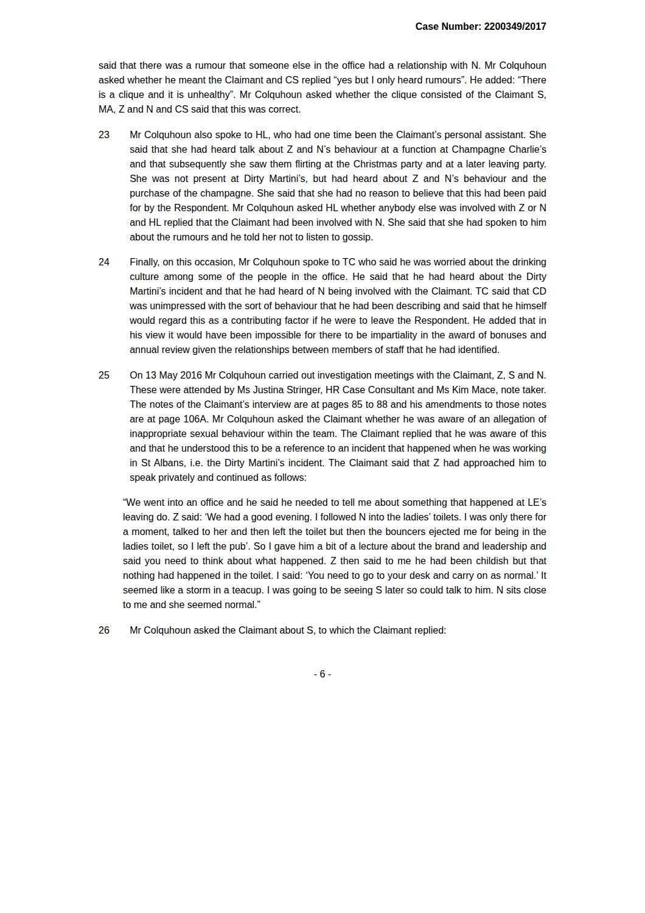Case Number: 2200349/2017
said that there was a rumour that someone else in the office had a relationship with N. Mr Colquhoun asked whether he meant the Claimant and CS replied “yes but I only heard rumours”. He added: “There is a clique and it is unhealthy”. Mr Colquhoun asked whether the clique consisted of the Claimant S, MA, Z and N and CS said that this was correct.
23
Mr Colquhoun also spoke to HL, who had one time been the Claimant’s personal assistant. She said that she had heard talk about Z and N’s behaviour at a function at Champagne Charlie’s and that subsequently she saw them flirting at the Christmas party and at a later leaving party. She was not present at Dirty Martini’s, but had heard about Z and N’s behaviour and the purchase of the champagne. She said that she had no reason to believe that this had been paid for by the Respondent. Mr Colquhoun asked HL whether anybody else was involved with Z or N and HL replied that the Claimant had been involved with N. She said that she had spoken to him about the rumours and he told her not to listen to gossip.
24
Finally, on this occasion, Mr Colquhoun spoke to TC who said he was worried about the drinking culture among some of the people in the office. He said that he had heard about the Dirty Martini’s incident and that he had heard of N being involved with the Claimant. TC said that CD was unimpressed with the sort of behaviour that he had been describing and said that he himself would regard this as a contributing factor if he were to leave the Respondent. He added that in his view it would have been impossible for there to be impartiality in the award of bonuses and annual review given the relationships between members of staff that he had identified.
25
On 13 May 2016 Mr Colquhoun carried out investigation meetings with the Claimant, Z, S and N. These were attended by Ms Justina Stringer, HR Case Consultant and Ms Kim Mace, note taker. The notes of the Claimant’s interview are at pages 85 to 88 and his amendments to those notes are at page 106A. Mr Colquhoun asked the Claimant whether he was aware of an allegation of inappropriate sexual behaviour within the team. The Claimant replied that he was aware of this and that he understood this to be a reference to an incident that happened when he was working in St Albans, i.e. the Dirty Martini’s incident. The Claimant said that Z had approached him to speak privately and continued as follows:
“We went into an office and he said he needed to tell me about something that happened at LE’s leaving do. Z said: ‘We had a good evening. I followed N into the ladies’ toilets. I was only there for a moment, talked to her and then left the toilet but then the bouncers ejected me for being in the ladies toilet, so I left the pub’. So I gave him a bit of a lecture about the brand and leadership and said you need to think about what happened. Z then said to me he had been childish but that nothing had happened in the toilet. I said: ‘You need to go to your desk and carry on as normal.’ It seemed like a storm in a teacup. I was going to be seeing S later so could talk to him. N sits close to me and she seemed normal.”
26
Mr Colquhoun asked the Claimant about S, to which the Claimant replied:
- 6 -